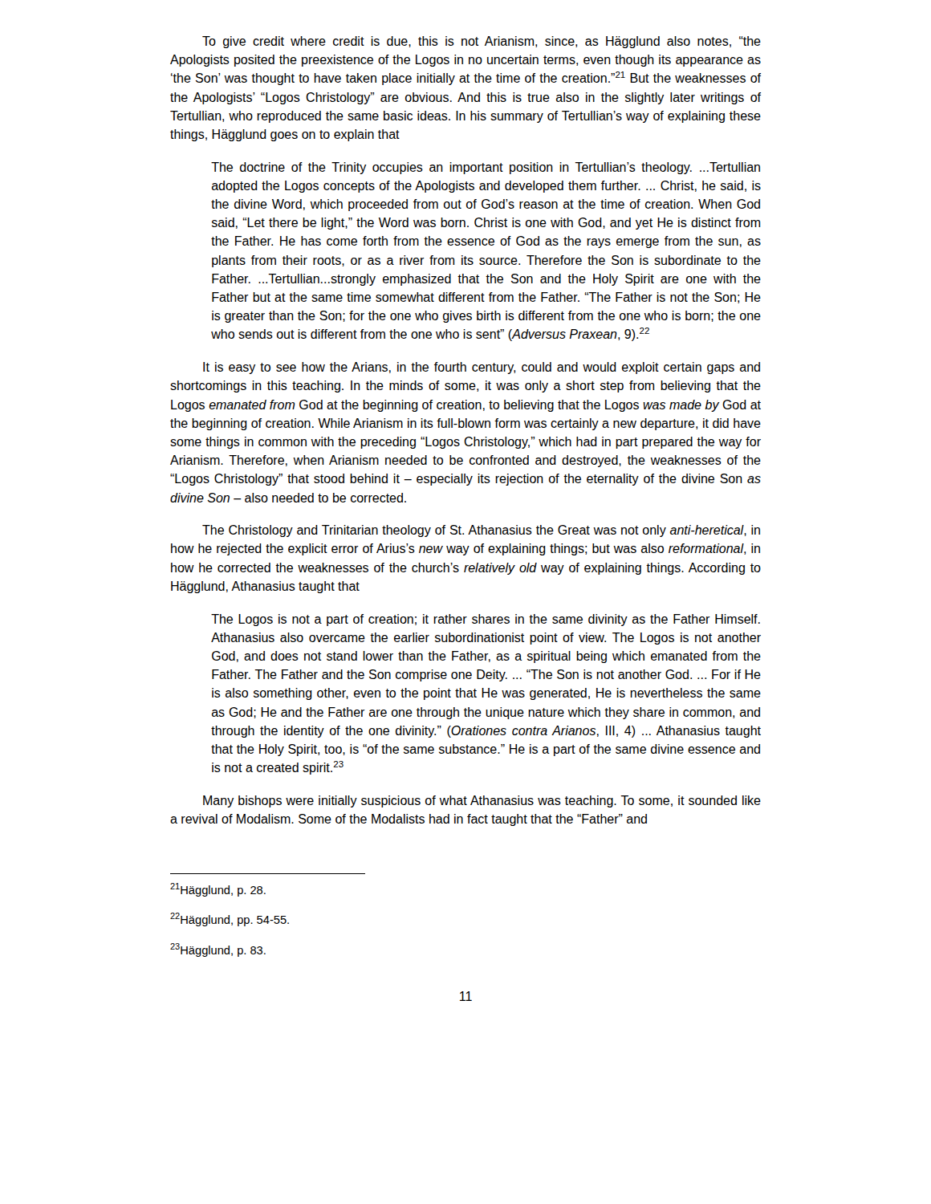To give credit where credit is due, this is not Arianism, since, as Hägglund also notes, “the Apologists posited the preexistence of the Logos in no uncertain terms, even though its appearance as ‘the Son’ was thought to have taken place initially at the time of the creation.”21 But the weaknesses of the Apologists’ “Logos Christology” are obvious. And this is true also in the slightly later writings of Tertullian, who reproduced the same basic ideas. In his summary of Tertullian’s way of explaining these things, Hägglund goes on to explain that
The doctrine of the Trinity occupies an important position in Tertullian’s theology. ...Tertullian adopted the Logos concepts of the Apologists and developed them further. ... Christ, he said, is the divine Word, which proceeded from out of God’s reason at the time of creation. When God said, “Let there be light,” the Word was born. Christ is one with God, and yet He is distinct from the Father. He has come forth from the essence of God as the rays emerge from the sun, as plants from their roots, or as a river from its source. Therefore the Son is subordinate to the Father. ...Tertullian...strongly emphasized that the Son and the Holy Spirit are one with the Father but at the same time somewhat different from the Father. “The Father is not the Son; He is greater than the Son; for the one who gives birth is different from the one who is born; the one who sends out is different from the one who is sent” (Adversus Praxean, 9).22
It is easy to see how the Arians, in the fourth century, could and would exploit certain gaps and shortcomings in this teaching. In the minds of some, it was only a short step from believing that the Logos emanated from God at the beginning of creation, to believing that the Logos was made by God at the beginning of creation. While Arianism in its full-blown form was certainly a new departure, it did have some things in common with the preceding “Logos Christology,” which had in part prepared the way for Arianism. Therefore, when Arianism needed to be confronted and destroyed, the weaknesses of the “Logos Christology” that stood behind it – especially its rejection of the eternality of the divine Son as divine Son – also needed to be corrected.
The Christology and Trinitarian theology of St. Athanasius the Great was not only anti-heretical, in how he rejected the explicit error of Arius’s new way of explaining things; but was also reformational, in how he corrected the weaknesses of the church’s relatively old way of explaining things. According to Hägglund, Athanasius taught that
The Logos is not a part of creation; it rather shares in the same divinity as the Father Himself. Athanasius also overcame the earlier subordinationist point of view. The Logos is not another God, and does not stand lower than the Father, as a spiritual being which emanated from the Father. The Father and the Son comprise one Deity. ... “The Son is not another God. ... For if He is also something other, even to the point that He was generated, He is nevertheless the same as God; He and the Father are one through the unique nature which they share in common, and through the identity of the one divinity.” (Orationes contra Arianos, III, 4) ... Athanasius taught that the Holy Spirit, too, is “of the same substance.” He is a part of the same divine essence and is not a created spirit.23
Many bishops were initially suspicious of what Athanasius was teaching. To some, it sounded like a revival of Modalism. Some of the Modalists had in fact taught that the “Father” and
21Hägglund, p. 28.
22Hägglund, pp. 54-55.
23Hägglund, p. 83.
11